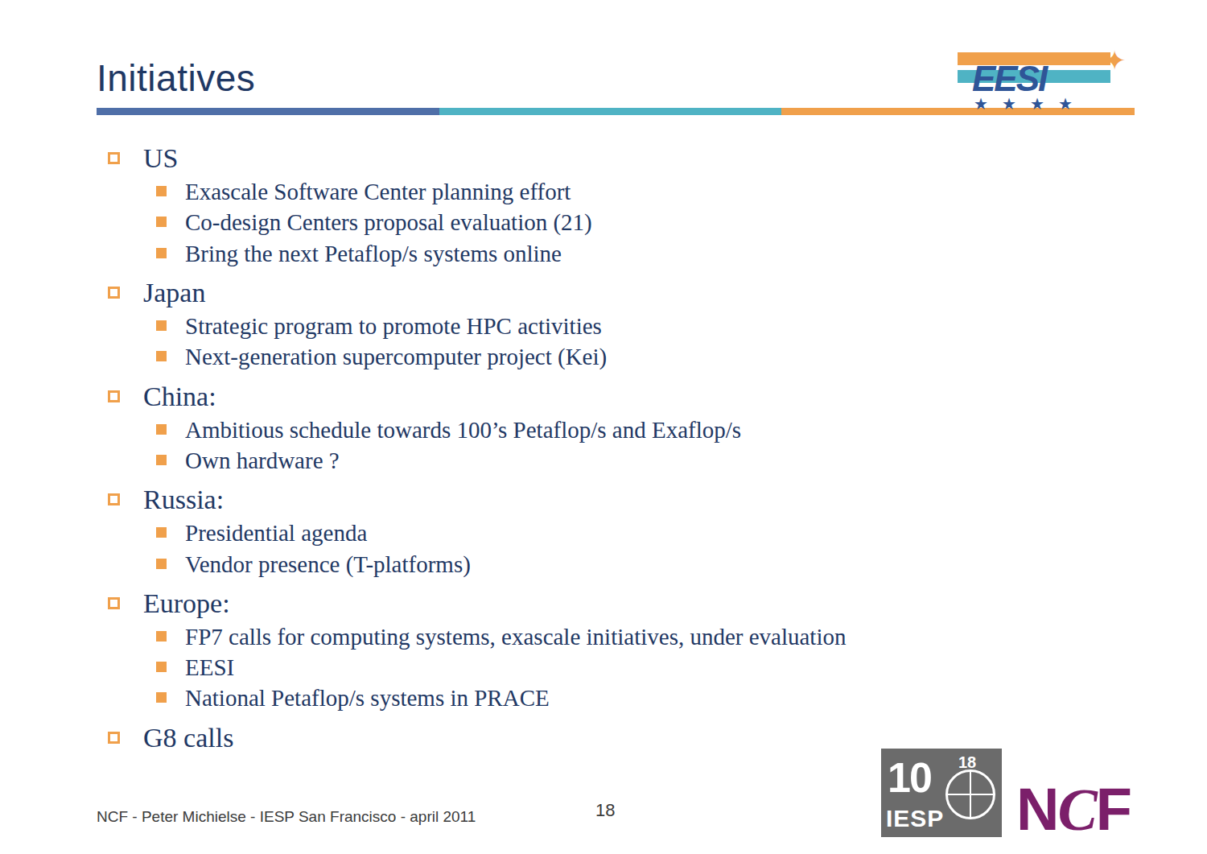EESI
★ ★ ★ ★
✦
Initiatives
US
Exascale Software Center planning effort
Co-design Centers proposal evaluation (21)
Bring the next Petaflop/s systems online
Japan
Strategic program to promote HPC activities
Next-generation supercomputer project (Kei)
China:
Ambitious schedule towards 100’s Petaflop/s and Exaflop/s
Own hardware ?
Russia:
Presidential agenda
Vendor presence (T-platforms)
Europe:
FP7 calls for computing systems, exascale initiatives, under evaluation
EESI
National Petaflop/s systems in PRACE
G8 calls
NCF - Peter Michielse - IESP San Francisco - april 2011
18
10
18
IESP
NCF